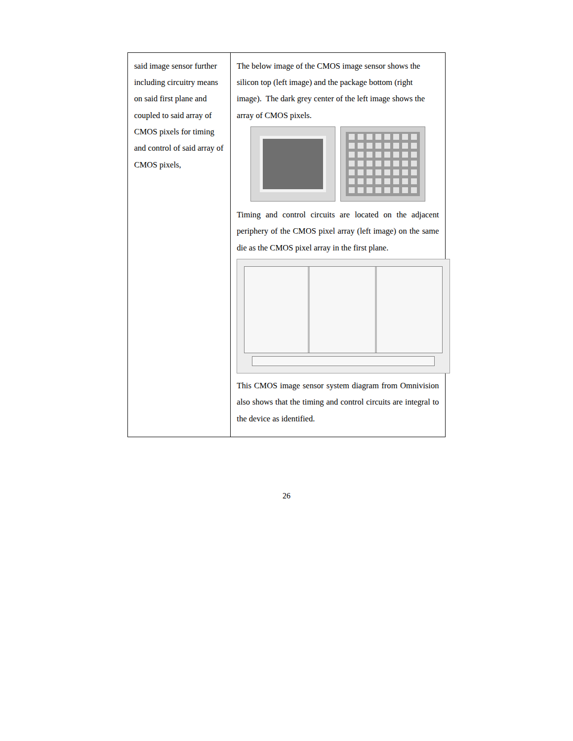| said image sensor further including circuitry means on said first plane and coupled to said array of CMOS pixels for timing and control of said array of CMOS pixels, | The below image of the CMOS image sensor shows the silicon top (left image) and the package bottom (right image). The dark grey center of the left image shows the array of CMOS pixels. Timing and control circuits are located on the adjacent periphery of the CMOS pixel array (left image) on the same die as the CMOS pixel array in the first plane. This CMOS image sensor system diagram from Omnivision also shows that the timing and control circuits are integral to the device as identified. |
26